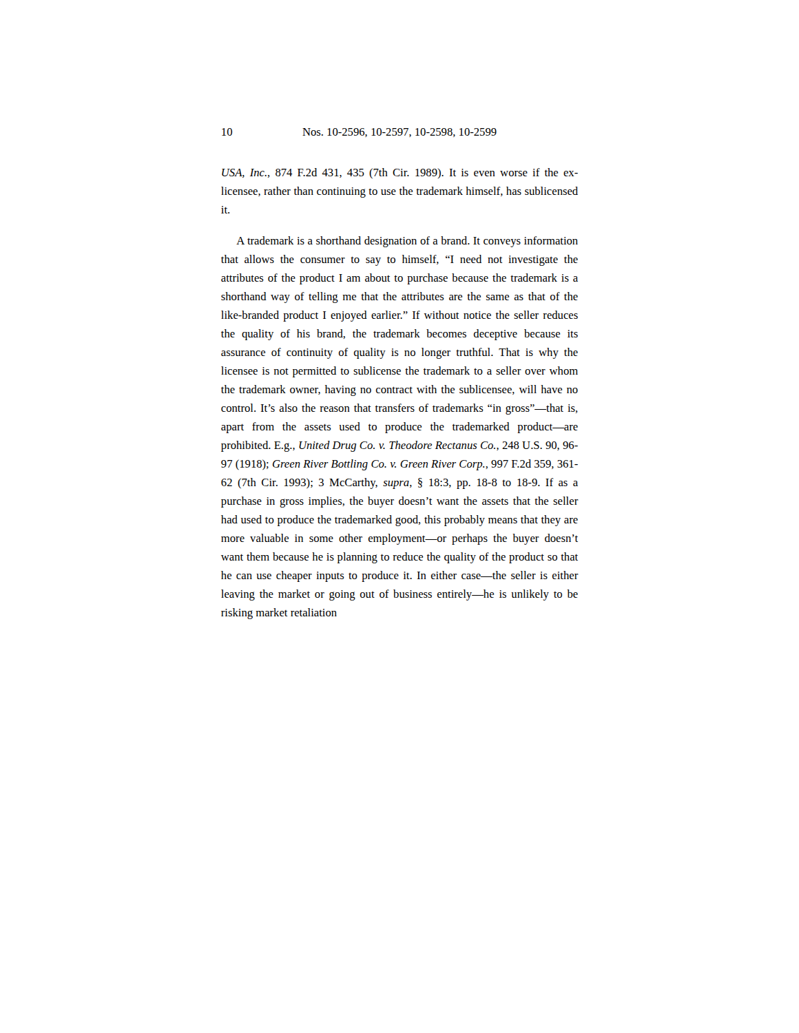10 Nos. 10-2596, 10-2597, 10-2598, 10-2599
USA, Inc., 874 F.2d 431, 435 (7th Cir. 1989). It is even worse if the ex-licensee, rather than continuing to use the trademark himself, has sublicensed it.
A trademark is a shorthand designation of a brand. It conveys information that allows the consumer to say to himself, “I need not investigate the attributes of the product I am about to purchase because the trademark is a shorthand way of telling me that the attributes are the same as that of the like-branded product I enjoyed earlier.” If without notice the seller reduces the quality of his brand, the trademark becomes deceptive because its assurance of continuity of quality is no longer truthful. That is why the licensee is not permitted to sublicense the trademark to a seller over whom the trademark owner, having no contract with the sublicensee, will have no control. It’s also the reason that transfers of trademarks “in gross”—that is, apart from the assets used to produce the trademarked product—are prohibited. E.g., United Drug Co. v. Theodore Rectanus Co., 248 U.S. 90, 96-97 (1918); Green River Bottling Co. v. Green River Corp., 997 F.2d 359, 361-62 (7th Cir. 1993); 3 McCarthy, supra, § 18:3, pp. 18-8 to 18-9. If as a purchase in gross implies, the buyer doesn’t want the assets that the seller had used to produce the trademarked good, this probably means that they are more valuable in some other employment—or perhaps the buyer doesn’t want them because he is planning to reduce the quality of the product so that he can use cheaper inputs to produce it. In either case—the seller is either leaving the market or going out of business entirely—he is unlikely to be risking market retaliation